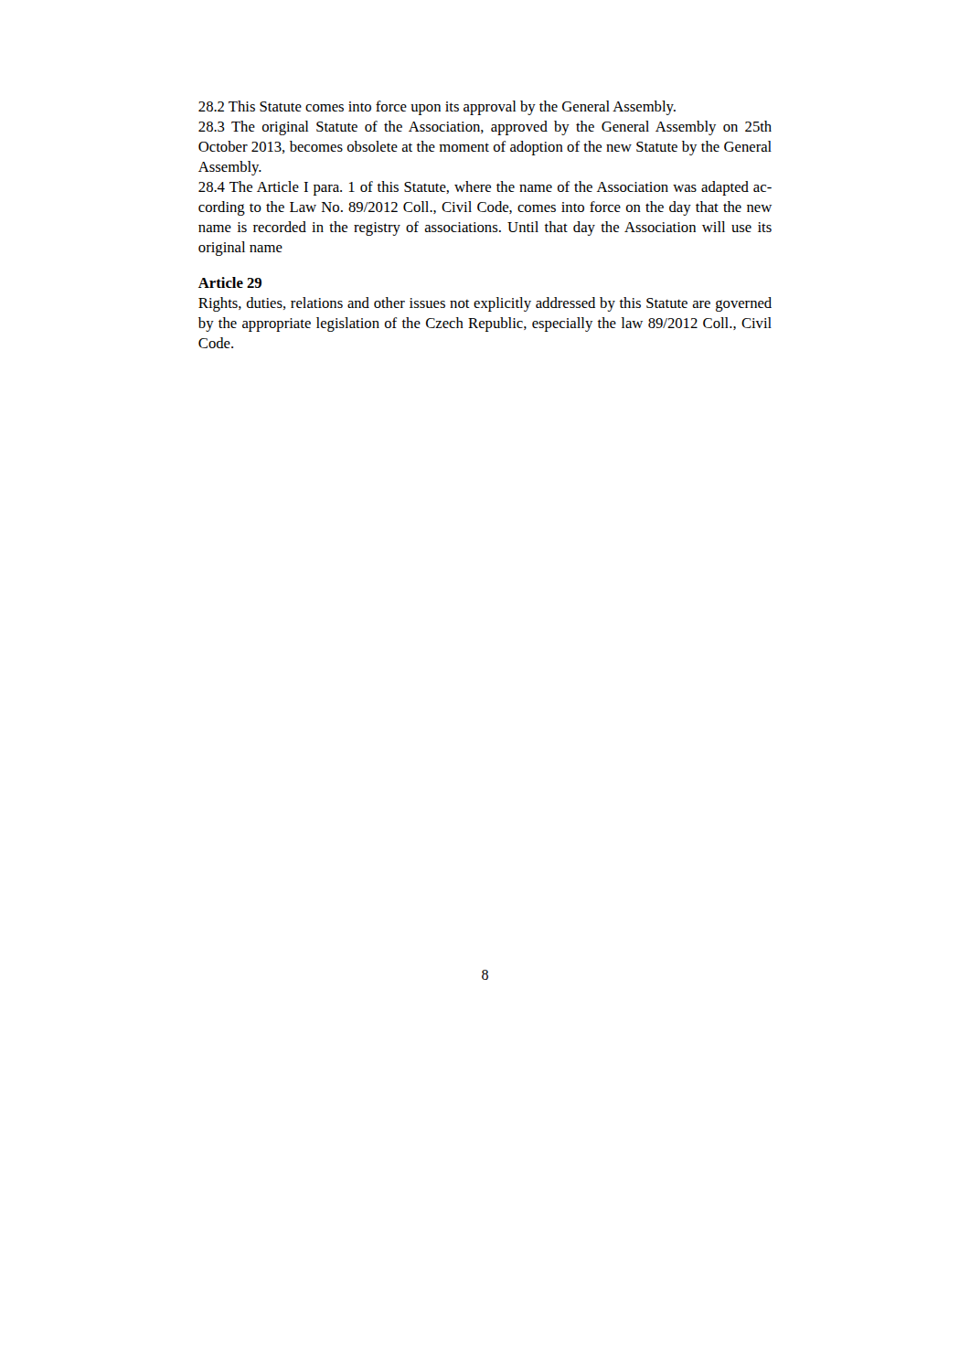28.2 This Statute comes into force upon its approval by the General Assembly.
28.3 The original Statute of the Association, approved by the General Assembly on 25th October 2013, becomes obsolete at the moment of adoption of the new Statute by the General Assembly.
28.4 The Article I para. 1 of this Statute, where the name of the Association was adapted according to the Law No. 89/2012 Coll., Civil Code, comes into force on the day that the new name is recorded in the registry of associations. Until that day the Association will use its original name
Article 29
Rights, duties, relations and other issues not explicitly addressed by this Statute are governed by the appropriate legislation of the Czech Republic, especially the law 89/2012 Coll., Civil Code.
8